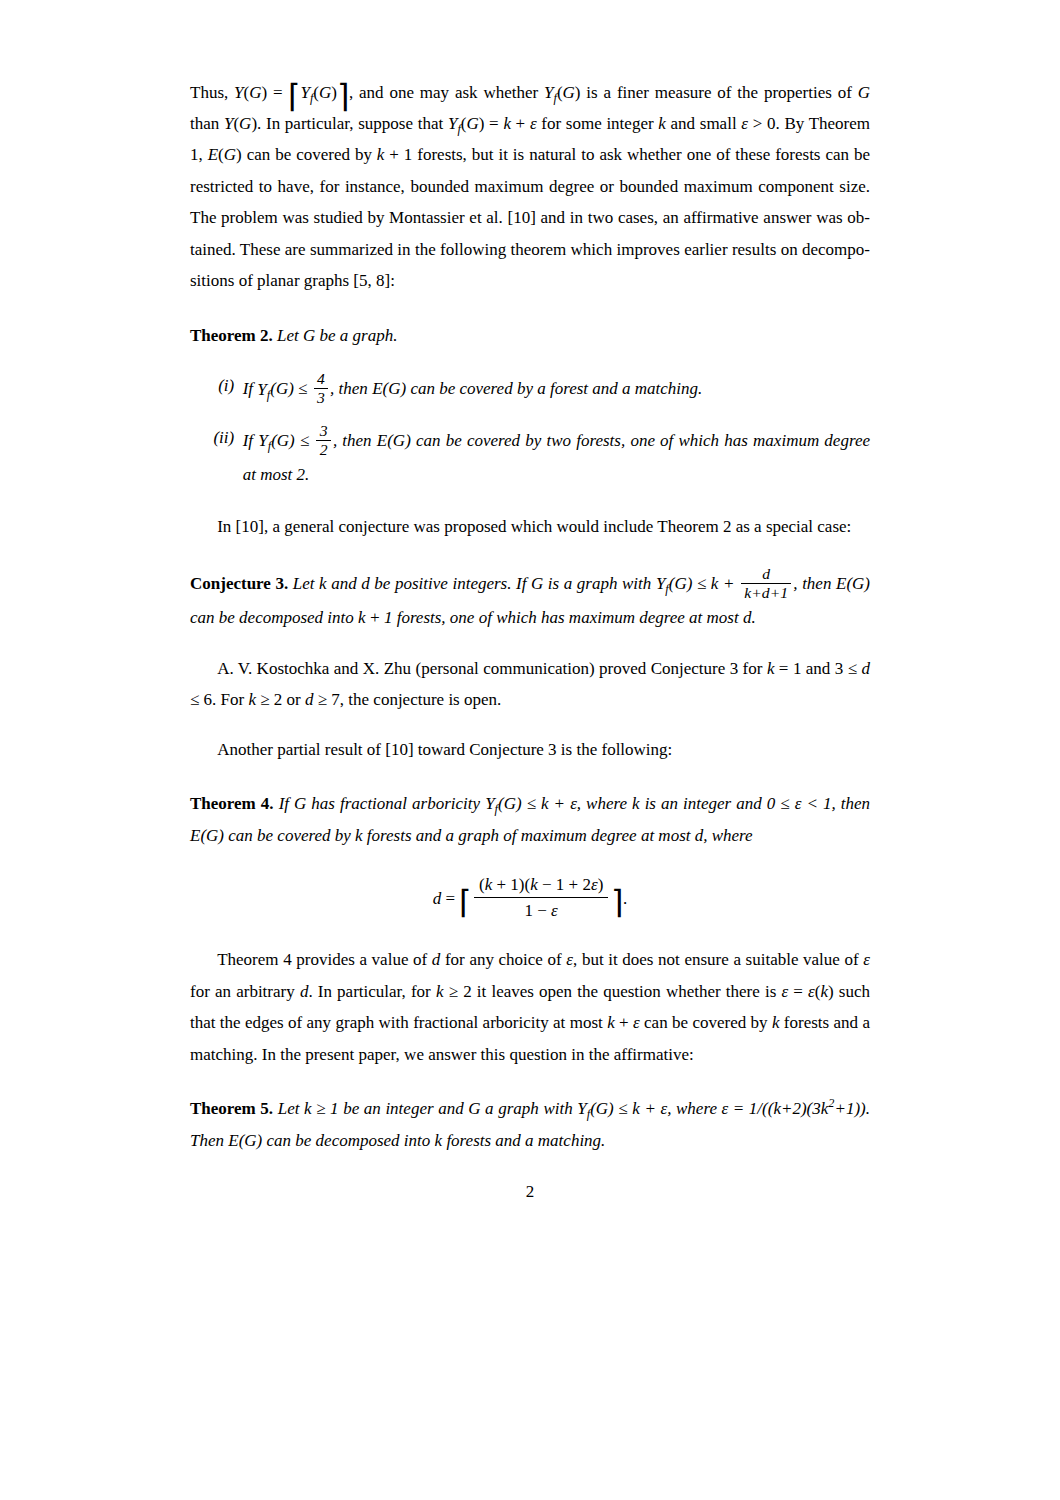Thus, Υ(G) = ⌈Υf(G)⌉, and one may ask whether Υf(G) is a finer measure of the properties of G than Υ(G). In particular, suppose that Υf(G) = k + ε for some integer k and small ε > 0. By Theorem 1, E(G) can be covered by k + 1 forests, but it is natural to ask whether one of these forests can be restricted to have, for instance, bounded maximum degree or bounded maximum component size. The problem was studied by Montassier et al. [10] and in two cases, an affirmative answer was obtained. These are summarized in the following theorem which improves earlier results on decompositions of planar graphs [5, 8]:
Theorem 2. Let G be a graph.
(i) If Υf(G) ≤ 43, then E(G) can be covered by a forest and a matching.
(ii) If Υf(G) ≤ 32, then E(G) can be covered by two forests, one of which has maximum degree at most 2.
In [10], a general conjecture was proposed which would include Theorem 2 as a special case:
Conjecture 3. Let k and d be positive integers. If G is a graph with Υf(G) ≤ k + dk+d+1, then E(G) can be decomposed into k + 1 forests, one of which has maximum degree at most d.
A. V. Kostochka and X. Zhu (personal communication) proved Conjecture 3 for k = 1 and 3 ≤ d ≤ 6. For k ≥ 2 or d ≥ 7, the conjecture is open.
Another partial result of [10] toward Conjecture 3 is the following:
Theorem 4. If G has fractional arboricity Υf(G) ≤ k + ε, where k is an integer and 0 ≤ ε < 1, then E(G) can be covered by k forests and a graph of maximum degree at most d, where
d = ⌈(k + 1)(k − 1 + 2ε) 1 − ε⌉.
Theorem 4 provides a value of d for any choice of ε, but it does not ensure a suitable value of ε for an arbitrary d. In particular, for k ≥ 2 it leaves open the question whether there is ε = ε(k) such that the edges of any graph with fractional arboricity at most k + ε can be covered by k forests and a matching. In the present paper, we answer this question in the affirmative:
Theorem 5. Let k ≥ 1 be an integer and G a graph with Υf(G) ≤ k + ε, where ε = 1/((k+2)(3k2+1)). Then E(G) can be decomposed into k forests and a matching.
2